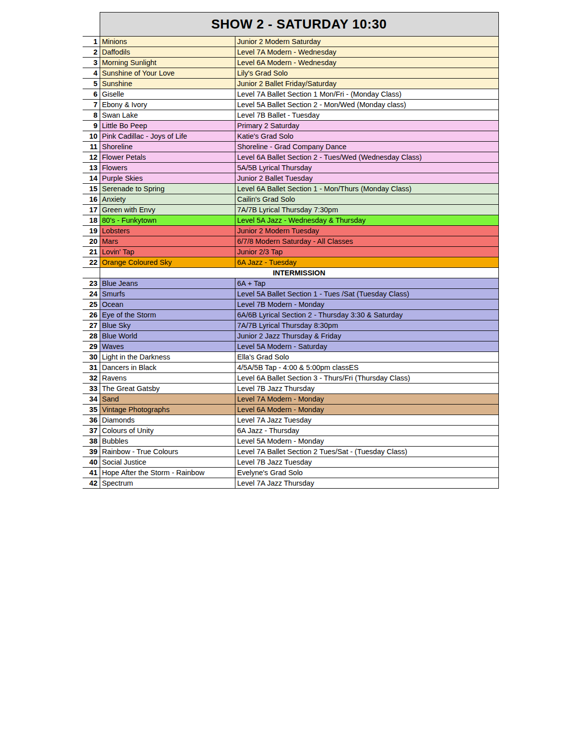| | SHOW 2 - SATURDAY 10:30 |
| 1 | Minions | Junior 2 Modern Saturday |
| 2 | Daffodils | Level 7A Modern - Wednesday |
| 3 | Morning Sunlight | Level 6A Modern - Wednesday |
| 4 | Sunshine of Your Love | Lily's Grad Solo |
| 5 | Sunshine | Junior 2 Ballet Friday/Saturday |
| 6 | Giselle | Level 7A Ballet Section 1 Mon/Fri - (Monday Class) |
| 7 | Ebony & Ivory | Level 5A Ballet Section 2 - Mon/Wed (Monday class) |
| 8 | Swan Lake | Level 7B Ballet - Tuesday |
| 9 | Little Bo Peep | Primary 2 Saturday |
| 10 | Pink Cadillac - Joys of Life | Katie's Grad Solo |
| 11 | Shoreline | Shoreline - Grad Company Dance |
| 12 | Flower Petals | Level 6A Ballet Section 2 - Tues/Wed (Wednesday Class) |
| 13 | Flowers | 5A/5B Lyrical Thursday |
| 14 | Purple Skies | Junior 2 Ballet Tuesday |
| 15 | Serenade to Spring | Level 6A Ballet Section 1 - Mon/Thurs (Monday Class) |
| 16 | Anxiety | Cailin's Grad Solo |
| 17 | Green with Envy | 7A/7B Lyrical Thursday 7:30pm |
| 18 | 80's - Funkytown | Level 5A Jazz - Wednesday & Thursday |
| 19 | Lobsters | Junior 2 Modern Tuesday |
| 20 | Mars | 6/7/8 Modern Saturday - All Classes |
| 21 | Lovin' Tap | Junior 2/3 Tap |
| 22 | Orange Coloured Sky | 6A Jazz - Tuesday |
| | INTERMISSION |
| 23 | Blue Jeans | 6A + Tap |
| 24 | Smurfs | Level 5A Ballet Section 1 - Tues /Sat (Tuesday Class) |
| 25 | Ocean | Level 7B Modern - Monday |
| 26 | Eye of the Storm | 6A/6B Lyrical Section 2 - Thursday 3:30 & Saturday |
| 27 | Blue Sky | 7A/7B Lyrical Thursday 8:30pm |
| 28 | Blue World | Junior 2 Jazz Thursday & Friday |
| 29 | Waves | Level 5A Modern - Saturday |
| 30 | Light in the Darkness | Ella's Grad Solo |
| 31 | Dancers in Black | 4/5A/5B Tap - 4:00 & 5:00pm classES |
| 32 | Ravens | Level 6A Ballet Section 3 - Thurs/Fri (Thursday Class) |
| 33 | The Great Gatsby | Level 7B Jazz Thursday |
| 34 | Sand | Level 7A Modern - Monday |
| 35 | Vintage Photographs | Level 6A Modern - Monday |
| 36 | Diamonds | Level 7A Jazz Tuesday |
| 37 | Colours of Unity | 6A Jazz - Thursday |
| 38 | Bubbles | Level 5A Modern - Monday |
| 39 | Rainbow - True Colours | Level 7A Ballet Section 2 Tues/Sat - (Tuesday Class) |
| 40 | Social Justice | Level 7B Jazz Tuesday |
| 41 | Hope After the Storm - Rainbow | Evelyne's Grad Solo |
| 42 | Spectrum | Level 7A Jazz Thursday |